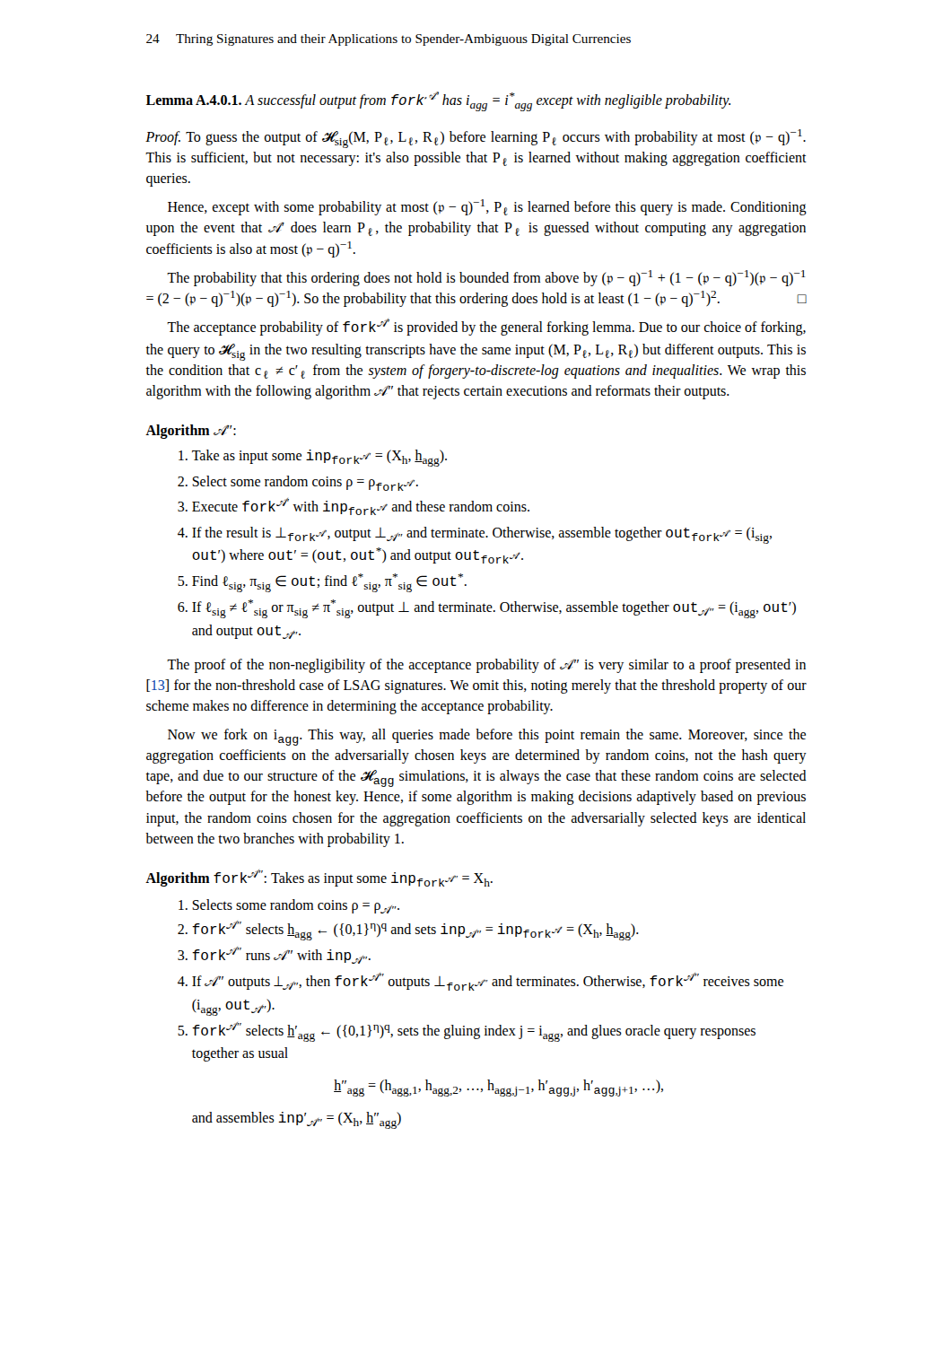24 Thring Signatures and their Applications to Spender-Ambiguous Digital Currencies
Lemma A.4.0.1.
A successful output from fork𝒜′ has iagg = i*agg except with negligible probability.
Proof. To guess the output of 𝓗sig(M, Pℓ, Lℓ, Rℓ) before learning Pℓ occurs with probability at most (𝔭 − q)−1. This is sufficient, but not necessary: it's also possible that Pℓ is learned without making aggregation coefficient queries.
Hence, except with some probability at most (𝔭 − q)−1, Pℓ is learned before this query is made. Conditioning upon the event that 𝒜′ does learn Pℓ, the probability that Pℓ is guessed without computing any aggregation coefficients is also at most (𝔭 − q)−1.
The probability that this ordering does not hold is bounded from above by (𝔭 − q)−1 + (1 − (𝔭 − q)−1)(𝔭 − q)−1 = (2 − (𝔭 − q)−1)(𝔭 − q)−1). So the probability that this ordering does hold is at least (1 − (𝔭 − q)−1)2. □
The acceptance probability of fork𝒜′ is provided by the general forking lemma. Due to our choice of forking, the query to 𝓗sig in the two resulting transcripts have the same input (M, Pℓ, Lℓ, Rℓ) but different outputs. This is the condition that cℓ ≠ c′ℓ from the system of forgery-to-discrete-log equations and inequalities. We wrap this algorithm with the following algorithm 𝒜″ that rejects certain executions and reformats their outputs.
Algorithm 𝒜″:
Take as input some inpfork𝒜′ = (Xh, hagg).
Select some random coins ρ = ρfork𝒜′.
Execute fork𝒜′ with inpfork𝒜′ and these random coins.
If the result is ⊥fork𝒜′, output ⊥𝒜″ and terminate. Otherwise, assemble together outfork𝒜′ = (isig, out′) where out′ = (out, out*) and output outfork𝒜′.
Find ℓsig, πsig ∈ out; find ℓ*sig, π*sig ∈ out*.
If ℓsig ≠ ℓ*sig or πsig ≠ π*sig, output ⊥ and terminate. Otherwise, assemble together out𝒜″ = (iagg, out′) and output out𝒜″.
The proof of the non-negligibility of the acceptance probability of 𝒜″ is very similar to a proof presented in [13] for the non-threshold case of LSAG signatures. We omit this, noting merely that the threshold property of our scheme makes no difference in determining the acceptance probability.
Now we fork on iagg. This way, all queries made before this point remain the same. Moreover, since the aggregation coefficients on the adversarially chosen keys are determined by random coins, not the hash query tape, and due to our structure of the 𝓗agg simulations, it is always the case that these random coins are selected before the output for the honest key. Hence, if some algorithm is making decisions adaptively based on previous input, the random coins chosen for the aggregation coefficients on the adversarially selected keys are identical between the two branches with probability 1.
Algorithm fork𝒜″: Takes as input some inpfork𝒜″ = Xh.
Selects some random coins ρ = ρ𝒜″.
fork𝒜″ selects hagg ← ({0,1}η)q and sets inp𝒜″ = inpfork𝒜′ = (Xh, hagg).
fork𝒜″ runs 𝒜″ with inp𝒜″.
If 𝒜″ outputs ⊥𝒜″, then fork𝒜″ outputs ⊥fork𝒜″ and terminates. Otherwise, fork𝒜″ receives some (iagg, out𝒜″).
fork𝒜″ selects h′agg ← ({0,1}η)q, sets the gluing index j = iagg, and glues oracle query responses together as usual
h″agg = (hagg,1, hagg,2, …, hagg,j−1, h′agg,j, h′agg,j+1, …),
and assembles inp′𝒜″ = (Xh, h″agg)